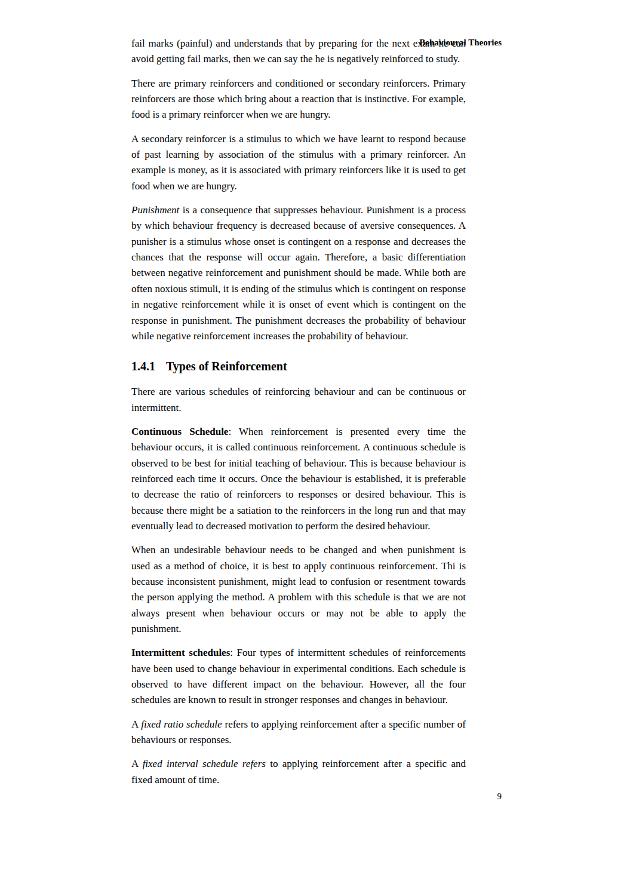Behavioural Theories
fail marks (painful) and understands that by preparing for the next exam he can avoid getting fail marks, then we can say the he is negatively reinforced to study.
There are primary reinforcers and conditioned or secondary reinforcers. Primary reinforcers are those which bring about a reaction that is instinctive. For example, food is a primary reinforcer when we are hungry.
A secondary reinforcer is a stimulus to which we have learnt to respond because of past learning by association of the stimulus with a primary reinforcer. An example is money, as it is associated with primary reinforcers like it is used to get food when we are hungry.
Punishment is a consequence that suppresses behaviour. Punishment is a process by which behaviour frequency is decreased because of aversive consequences. A punisher is a stimulus whose onset is contingent on a response and decreases the chances that the response will occur again. Therefore, a basic differentiation between negative reinforcement and punishment should be made. While both are often noxious stimuli, it is ending of the stimulus which is contingent on response in negative reinforcement while it is onset of event which is contingent on the response in punishment. The punishment decreases the probability of behaviour while negative reinforcement increases the probability of behaviour.
1.4.1 Types of Reinforcement
There are various schedules of reinforcing behaviour and can be continuous or intermittent.
Continuous Schedule: When reinforcement is presented every time the behaviour occurs, it is called continuous reinforcement. A continuous schedule is observed to be best for initial teaching of behaviour. This is because behaviour is reinforced each time it occurs. Once the behaviour is established, it is preferable to decrease the ratio of reinforcers to responses or desired behaviour. This is because there might be a satiation to the reinforcers in the long run and that may eventually lead to decreased motivation to perform the desired behaviour.
When an undesirable behaviour needs to be changed and when punishment is used as a method of choice, it is best to apply continuous reinforcement. Thi is because inconsistent punishment, might lead to confusion or resentment towards the person applying the method. A problem with this schedule is that we are not always present when behaviour occurs or may not be able to apply the punishment.
Intermittent schedules: Four types of intermittent schedules of reinforcements have been used to change behaviour in experimental conditions. Each schedule is observed to have different impact on the behaviour. However, all the four schedules are known to result in stronger responses and changes in behaviour.
A fixed ratio schedule refers to applying reinforcement after a specific number of behaviours or responses.
A fixed interval schedule refers to applying reinforcement after a specific and fixed amount of time.
9